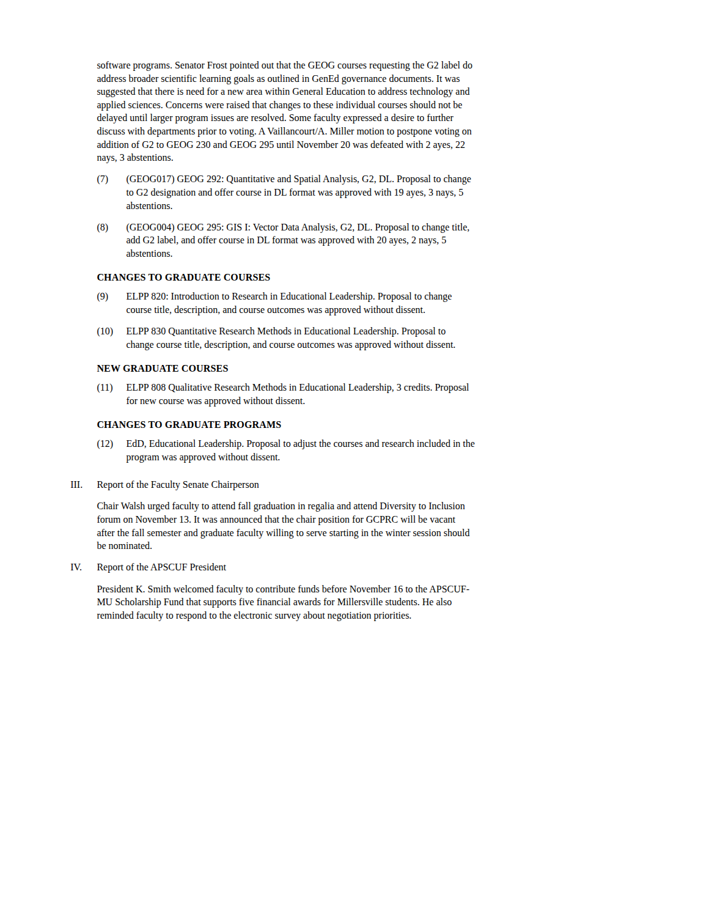software programs. Senator Frost pointed out that the GEOG courses requesting the G2 label do address broader scientific learning goals as outlined in GenEd governance documents. It was suggested that there is need for a new area within General Education to address technology and applied sciences. Concerns were raised that changes to these individual courses should not be delayed until larger program issues are resolved. Some faculty expressed a desire to further discuss with departments prior to voting. A Vaillancourt/A. Miller motion to postpone voting on addition of G2 to GEOG 230 and GEOG 295 until November 20 was defeated with 2 ayes, 22 nays, 3 abstentions.
(7)(GEOG017) GEOG 292: Quantitative and Spatial Analysis, G2, DL. Proposal to change to G2 designation and offer course in DL format was approved with 19 ayes, 3 nays, 5 abstentions.
(8)(GEOG004) GEOG 295: GIS I: Vector Data Analysis, G2, DL. Proposal to change title, add G2 label, and offer course in DL format was approved with 20 ayes, 2 nays, 5 abstentions.
Changes to Graduate Courses
(9) ELPP 820: Introduction to Research in Educational Leadership. Proposal to change course title, description, and course outcomes was approved without dissent.
(10) ELPP 830 Quantitative Research Methods in Educational Leadership. Proposal to change course title, description, and course outcomes was approved without dissent.
New Graduate Courses
(11) ELPP 808 Qualitative Research Methods in Educational Leadership, 3 credits. Proposal for new course was approved without dissent.
Changes to Graduate Programs
(12) EdD, Educational Leadership. Proposal to adjust the courses and research included in the program was approved without dissent.
III.
Report of the Faculty Senate Chairperson
Chair Walsh urged faculty to attend fall graduation in regalia and attend Diversity to Inclusion forum on November 13. It was announced that the chair position for GCPRC will be vacant after the fall semester and graduate faculty willing to serve starting in the winter session should be nominated.
IV.
Report of the APSCUF President
President K. Smith welcomed faculty to contribute funds before November 16 to the APSCUF-MU Scholarship Fund that supports five financial awards for Millersville students. He also reminded faculty to respond to the electronic survey about negotiation priorities.